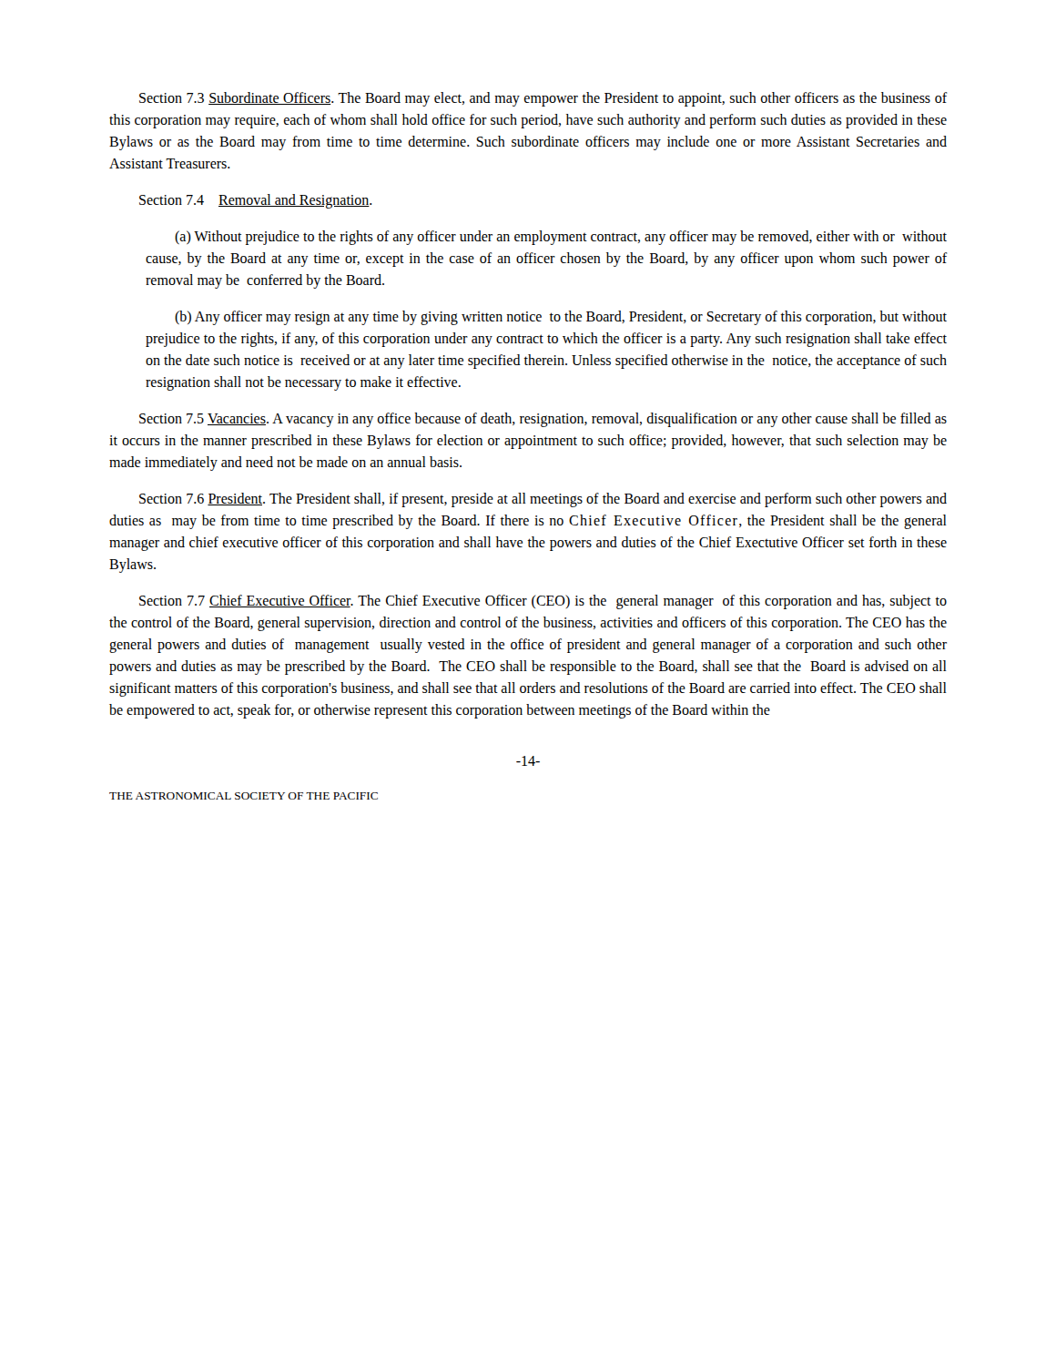Section 7.3 Subordinate Officers. The Board may elect, and may empower the President to appoint, such other officers as the business of this corporation may require, each of whom shall hold office for such period, have such authority and perform such duties as provided in these Bylaws or as the Board may from time to time determine. Such subordinate officers may include one or more Assistant Secretaries and Assistant Treasurers.
Section 7.4 Removal and Resignation.
(a) Without prejudice to the rights of any officer under an employment contract, any officer may be removed, either with or without cause, by the Board at any time or, except in the case of an officer chosen by the Board, by any officer upon whom such power of removal may be conferred by the Board.
(b) Any officer may resign at any time by giving written notice to the Board, President, or Secretary of this corporation, but without prejudice to the rights, if any, of this corporation under any contract to which the officer is a party. Any such resignation shall take effect on the date such notice is received or at any later time specified therein. Unless specified otherwise in the notice, the acceptance of such resignation shall not be necessary to make it effective.
Section 7.5 Vacancies. A vacancy in any office because of death, resignation, removal, disqualification or any other cause shall be filled as it occurs in the manner prescribed in these Bylaws for election or appointment to such office; provided, however, that such selection may be made immediately and need not be made on an annual basis.
Section 7.6 President. The President shall, if present, preside at all meetings of the Board and exercise and perform such other powers and duties as may be from time to time prescribed by the Board. If there is no Chief Executive Officer, the President shall be the general manager and chief executive officer of this corporation and shall have the powers and duties of the Chief Exectutive Officer set forth in these Bylaws.
Section 7.7 Chief Executive Officer. The Chief Executive Officer (CEO) is the general manager of this corporation and has, subject to the control of the Board, general supervision, direction and control of the business, activities and officers of this corporation. The CEO has the general powers and duties of management usually vested in the office of president and general manager of a corporation and such other powers and duties as may be prescribed by the Board. The CEO shall be responsible to the Board, shall see that the Board is advised on all significant matters of this corporation's business, and shall see that all orders and resolutions of the Board are carried into effect. The CEO shall be empowered to act, speak for, or otherwise represent this corporation between meetings of the Board within the
-14-
THE ASTRONOMICAL SOCIETY OF THE PACIFIC